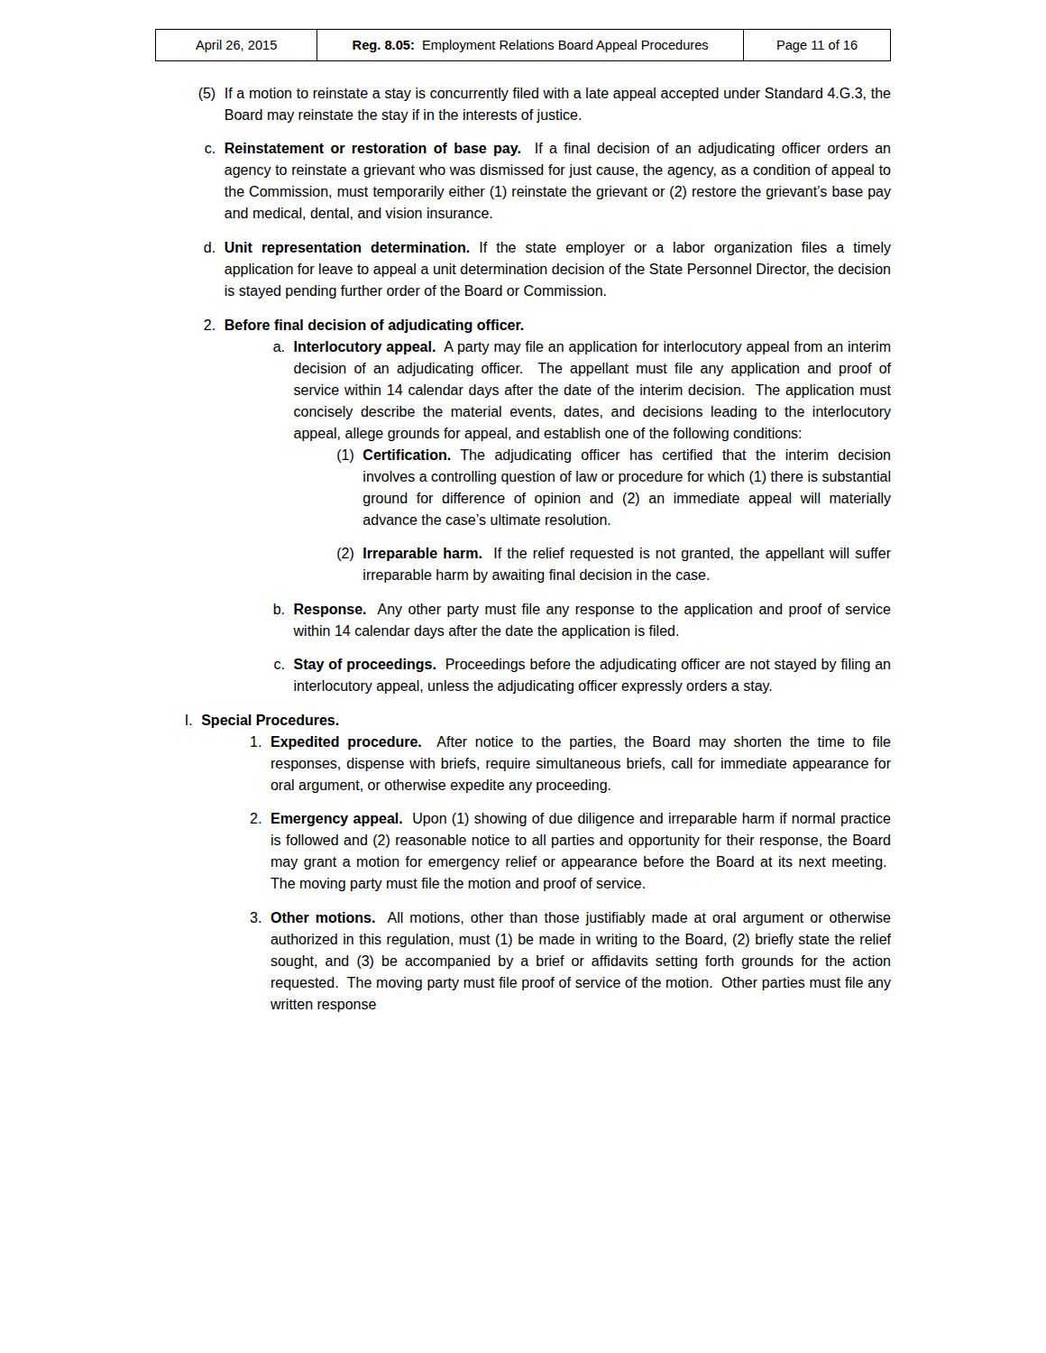| April 26, 2015 | Reg. 8.05: Employment Relations Board Appeal Procedures | Page 11 of 16 |
(5) If a motion to reinstate a stay is concurrently filed with a late appeal accepted under Standard 4.G.3, the Board may reinstate the stay if in the interests of justice.
c. Reinstatement or restoration of base pay. If a final decision of an adjudicating officer orders an agency to reinstate a grievant who was dismissed for just cause, the agency, as a condition of appeal to the Commission, must temporarily either (1) reinstate the grievant or (2) restore the grievant’s base pay and medical, dental, and vision insurance.
d. Unit representation determination. If the state employer or a labor organization files a timely application for leave to appeal a unit determination decision of the State Personnel Director, the decision is stayed pending further order of the Board or Commission.
2. Before final decision of adjudicating officer.
a. Interlocutory appeal. A party may file an application for interlocutory appeal from an interim decision of an adjudicating officer. The appellant must file any application and proof of service within 14 calendar days after the date of the interim decision. The application must concisely describe the material events, dates, and decisions leading to the interlocutory appeal, allege grounds for appeal, and establish one of the following conditions:
(1) Certification. The adjudicating officer has certified that the interim decision involves a controlling question of law or procedure for which (1) there is substantial ground for difference of opinion and (2) an immediate appeal will materially advance the case’s ultimate resolution.
(2) Irreparable harm. If the relief requested is not granted, the appellant will suffer irreparable harm by awaiting final decision in the case.
b. Response. Any other party must file any response to the application and proof of service within 14 calendar days after the date the application is filed.
c. Stay of proceedings. Proceedings before the adjudicating officer are not stayed by filing an interlocutory appeal, unless the adjudicating officer expressly orders a stay.
I. Special Procedures.
1. Expedited procedure. After notice to the parties, the Board may shorten the time to file responses, dispense with briefs, require simultaneous briefs, call for immediate appearance for oral argument, or otherwise expedite any proceeding.
2. Emergency appeal. Upon (1) showing of due diligence and irreparable harm if normal practice is followed and (2) reasonable notice to all parties and opportunity for their response, the Board may grant a motion for emergency relief or appearance before the Board at its next meeting. The moving party must file the motion and proof of service.
3. Other motions. All motions, other than those justifiably made at oral argument or otherwise authorized in this regulation, must (1) be made in writing to the Board, (2) briefly state the relief sought, and (3) be accompanied by a brief or affidavits setting forth grounds for the action requested. The moving party must file proof of service of the motion. Other parties must file any written response